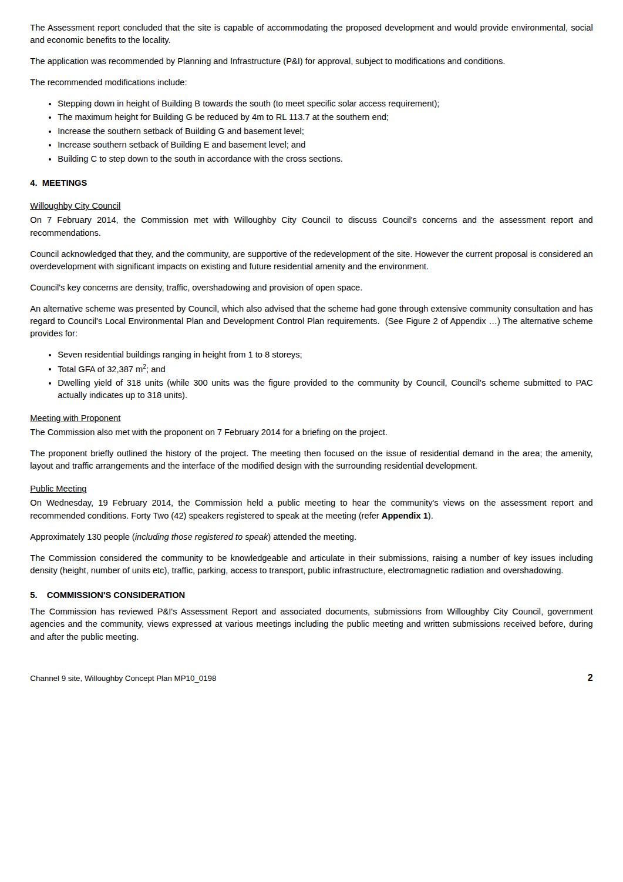The Assessment report concluded that the site is capable of accommodating the proposed development and would provide environmental, social and economic benefits to the locality.
The application was recommended by Planning and Infrastructure (P&I) for approval, subject to modifications and conditions.
The recommended modifications include:
Stepping down in height of Building B towards the south (to meet specific solar access requirement);
The maximum height for Building G be reduced by 4m to RL 113.7 at the southern end;
Increase the southern setback of Building G and basement level;
Increase southern setback of Building E and basement level; and
Building C to step down to the south in accordance with the cross sections.
4. MEETINGS
Willoughby City Council
On 7 February 2014, the Commission met with Willoughby City Council to discuss Council's concerns and the assessment report and recommendations.
Council acknowledged that they, and the community, are supportive of the redevelopment of the site. However the current proposal is considered an overdevelopment with significant impacts on existing and future residential amenity and the environment.
Council's key concerns are density, traffic, overshadowing and provision of open space.
An alternative scheme was presented by Council, which also advised that the scheme had gone through extensive community consultation and has regard to Council's Local Environmental Plan and Development Control Plan requirements. (See Figure 2 of Appendix …) The alternative scheme provides for:
Seven residential buildings ranging in height from 1 to 8 storeys;
Total GFA of 32,387 m2; and
Dwelling yield of 318 units (while 300 units was the figure provided to the community by Council, Council's scheme submitted to PAC actually indicates up to 318 units).
Meeting with Proponent
The Commission also met with the proponent on 7 February 2014 for a briefing on the project.
The proponent briefly outlined the history of the project. The meeting then focused on the issue of residential demand in the area; the amenity, layout and traffic arrangements and the interface of the modified design with the surrounding residential development.
Public Meeting
On Wednesday, 19 February 2014, the Commission held a public meeting to hear the community's views on the assessment report and recommended conditions. Forty Two (42) speakers registered to speak at the meeting (refer Appendix 1).
Approximately 130 people (including those registered to speak) attended the meeting.
The Commission considered the community to be knowledgeable and articulate in their submissions, raising a number of key issues including density (height, number of units etc), traffic, parking, access to transport, public infrastructure, electromagnetic radiation and overshadowing.
5. COMMISSION'S CONSIDERATION
The Commission has reviewed P&I's Assessment Report and associated documents, submissions from Willoughby City Council, government agencies and the community, views expressed at various meetings including the public meeting and written submissions received before, during and after the public meeting.
Channel 9 site, Willoughby Concept Plan MP10_0198 2